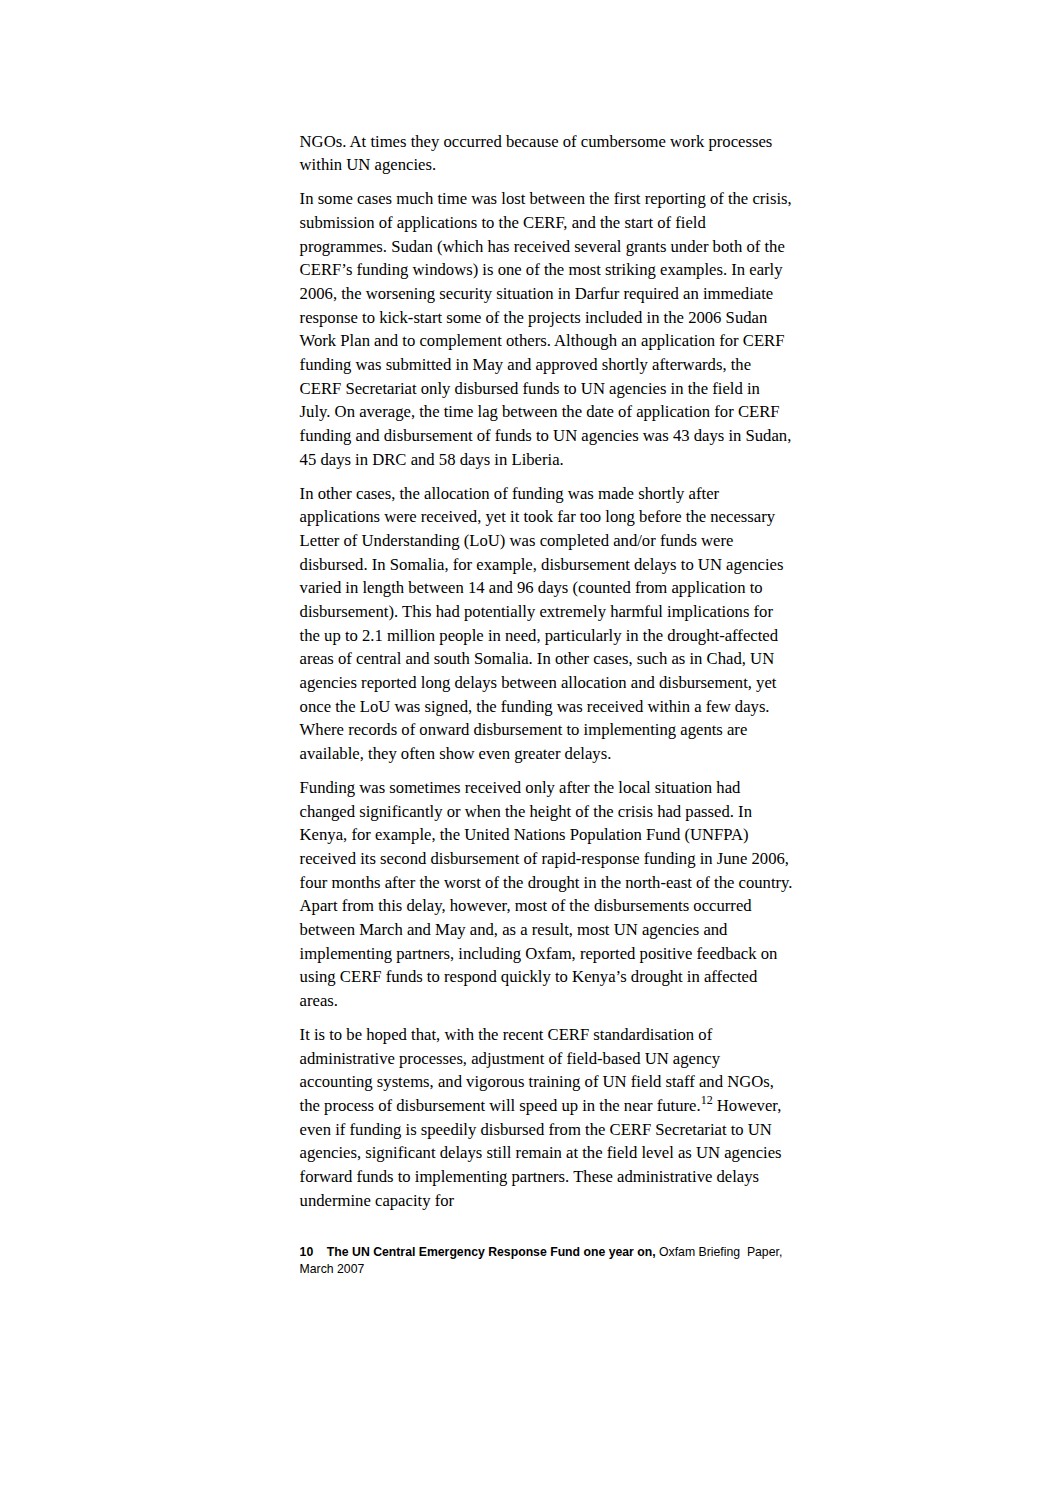NGOs. At times they occurred because of cumbersome work processes within UN agencies.
In some cases much time was lost between the first reporting of the crisis, submission of applications to the CERF, and the start of field programmes. Sudan (which has received several grants under both of the CERF’s funding windows) is one of the most striking examples. In early 2006, the worsening security situation in Darfur required an immediate response to kick-start some of the projects included in the 2006 Sudan Work Plan and to complement others. Although an application for CERF funding was submitted in May and approved shortly afterwards, the CERF Secretariat only disbursed funds to UN agencies in the field in July. On average, the time lag between the date of application for CERF funding and disbursement of funds to UN agencies was 43 days in Sudan, 45 days in DRC and 58 days in Liberia.
In other cases, the allocation of funding was made shortly after applications were received, yet it took far too long before the necessary Letter of Understanding (LoU) was completed and/or funds were disbursed. In Somalia, for example, disbursement delays to UN agencies varied in length between 14 and 96 days (counted from application to disbursement). This had potentially extremely harmful implications for the up to 2.1 million people in need, particularly in the drought-affected areas of central and south Somalia. In other cases, such as in Chad, UN agencies reported long delays between allocation and disbursement, yet once the LoU was signed, the funding was received within a few days. Where records of onward disbursement to implementing agents are available, they often show even greater delays.
Funding was sometimes received only after the local situation had changed significantly or when the height of the crisis had passed. In Kenya, for example, the United Nations Population Fund (UNFPA) received its second disbursement of rapid-response funding in June 2006, four months after the worst of the drought in the north-east of the country. Apart from this delay, however, most of the disbursements occurred between March and May and, as a result, most UN agencies and implementing partners, including Oxfam, reported positive feedback on using CERF funds to respond quickly to Kenya’s drought in affected areas.
It is to be hoped that, with the recent CERF standardisation of administrative processes, adjustment of field-based UN agency accounting systems, and vigorous training of UN field staff and NGOs, the process of disbursement will speed up in the near future.12 However, even if funding is speedily disbursed from the CERF Secretariat to UN agencies, significant delays still remain at the field level as UN agencies forward funds to implementing partners. These administrative delays undermine capacity for
10 The UN Central Emergency Response Fund one year on, Oxfam Briefing Paper, March 2007